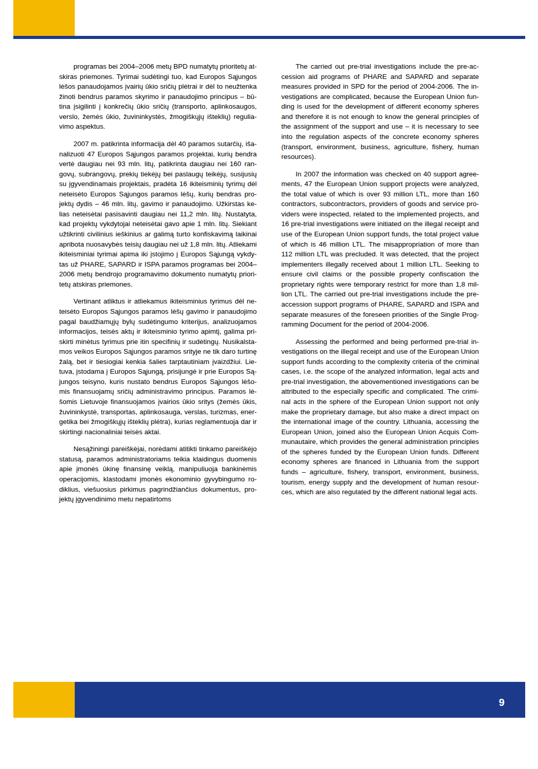programas bei 2004–2006 metų BPD numatytų prioritetų atskiras priemones. Tyrimai sudėtingi tuo, kad Europos Sąjungos lėšos panaudojamos įvairių ūkio sričių plėtrai ir dėl to neužtenka žinoti bendrus paramos skyrimo ir panaudojimo principus – būtina įsigilinti į konkrečių ūkio sričių (transporto, aplinkosaugos, verslo, žemės ūkio, žuvininkystės, žmogiškųjų išteklių) reguliavimo aspektus.
2007 m. patikrinta informacija dėl 40 paramos sutarčių, išanalizuoti 47 Europos Sąjungos paramos projektai, kurių bendra vertė daugiau nei 93 mln. litų, patikrinta daugiau nei 160 rangovų, subrangovų, prekių tiekėjų bei paslaugų teikėjų, susijusių su įgyvendinamais projektais, pradėta 16 ikiteisminių tyrimų dėl neteisėto Europos Sąjungos paramos lėšų, kurių bendras projektų dydis – 46 mln. litų, gavimo ir panaudojimo. Užkirstas kelias neteisėtai pasisavinti daugiau nei 11,2 mln. litų. Nustatyta, kad projektų vykdytojai neteisėtai gavo apie 1 mln. litų. Siekiant užtikrinti civilinius ieškinius ar galimą turto konfiskavimą laikinai apribota nuosavybės teisių daugiau nei už 1,8 mln. litų. Atliekami ikiteisminiai tyrimai apima iki įstojimo į Europos Sąjungą vykdytas už PHARE, SAPARD ir ISPA paramos programas bei 2004–2006 metų bendrojo programavimo dokumento numatytų prioritetų atskiras priemones.
Vertinant atliktus ir atliekamus ikiteisminius tyrimus dėl neteisėto Europos Sąjungos paramos lėšų gavimo ir panaudojimo pagal baudžiamųjų bylų sudėtingumo kriterijus, analizuojamos informacijos, teisės aktų ir ikiteisminio tyrimo apimtį, galima priskirti minėtus tyrimus prie itin specifinių ir sudėtingų. Nusikalstamos veikos Europos Sąjungos paramos srityje ne tik daro turtinę žalą, bet ir tiesiogiai kenkia šalies tarptautiniam įvaizdžiui. Lietuva, įstodama į Europos Sąjungą, prisijungė ir prie Europos Sąjungos teisyno, kuris nustato bendrus Europos Sąjungos lėšomis finansuojamų sričių administravimo principus. Paramos lėšomis Lietuvoje finansuojamos įvairios ūkio sritys (žemės ūkis, žuvininkystė, transportas, aplinkosauga, verslas, turizmas, energetika bei žmogiškųjų išteklių plėtra), kurias reglamentuoja dar ir skirtingi nacionaliniai teisės aktai.
Nesąžiningi pareiškėjai, norėdami atitikti tinkamo pareiškėjo statusą, paramos administratoriams teikia klaidingus duomenis apie įmonės ūkinę finansinę veiklą, manipuliuoja bankinėmis operacijomis, klastodami įmonės ekonominio gyvybingumo rodiklius, viešuosius pirkimus pagrindžiančius dokumentus, projektų įgyvendinimo metu nepatirtoms
The carried out pre-trial investigations include the pre-accession aid programs of PHARE and SAPARD and separate measures provided in SPD for the period of 2004-2006. The investigations are complicated, because the European Union funding is used for the development of different economy spheres and therefore it is not enough to know the general principles of the assignment of the support and use – it is necessary to see into the regulation aspects of the concrete economy spheres (transport, environment, business, agriculture, fishery, human resources).
In 2007 the information was checked on 40 support agreements, 47 the European Union support projects were analyzed, the total value of which is over 93 million LTL, more than 160 contractors, subcontractors, providers of goods and service providers were inspected, related to the implemented projects, and 16 pre-trial investigations were initiated on the illegal receipt and use of the European Union support funds, the total project value of which is 46 million LTL. The misappropriation of more than 112 million LTL was precluded. It was detected, that the project implementers illegally received about 1 million LTL. Seeking to ensure civil claims or the possible property confiscation the proprietary rights were temporary restrict for more than 1,8 million LTL. The carried out pre-trial investigations include the pre-accession support programs of PHARE, SAPARD and ISPA and separate measures of the foreseen priorities of the Single Programming Document for the period of 2004-2006.
Assessing the performed and being performed pre-trial investigations on the illegal receipt and use of the European Union support funds according to the complexity criteria of the criminal cases, i.e. the scope of the analyzed information, legal acts and pre-trial investigation, the abovementioned investigations can be attributed to the especially specific and complicated. The criminal acts in the sphere of the European Union support not only make the proprietary damage, but also make a direct impact on the international image of the country. Lithuania, accessing the European Union, joined also the European Union Acquis Communautaire, which provides the general administration principles of the spheres funded by the European Union funds. Different economy spheres are financed in Lithuania from the support funds – agriculture, fishery, transport, environment, business, tourism, energy supply and the development of human resources, which are also regulated by the different national legal acts.
9